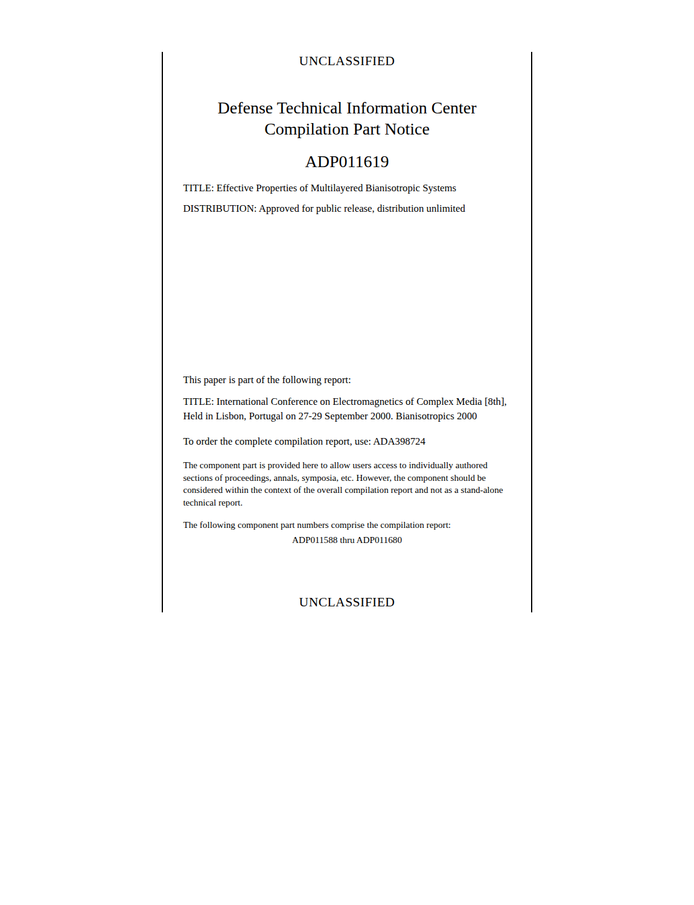UNCLASSIFIED
Defense Technical Information Center
Compilation Part Notice
ADP011619
TITLE: Effective Properties of Multilayered Bianisotropic Systems
DISTRIBUTION: Approved for public release, distribution unlimited
This paper is part of the following report:
TITLE: International Conference on Electromagnetics of Complex Media [8th], Held in Lisbon, Portugal on 27-29 September 2000. Bianisotropics 2000
To order the complete compilation report, use: ADA398724
The component part is provided here to allow users access to individually authored sections of proceedings, annals, symposia, etc. However, the component should be considered within the context of the overall compilation report and not as a stand-alone technical report.
The following component part numbers comprise the compilation report:
ADP011588 thru ADP011680
UNCLASSIFIED